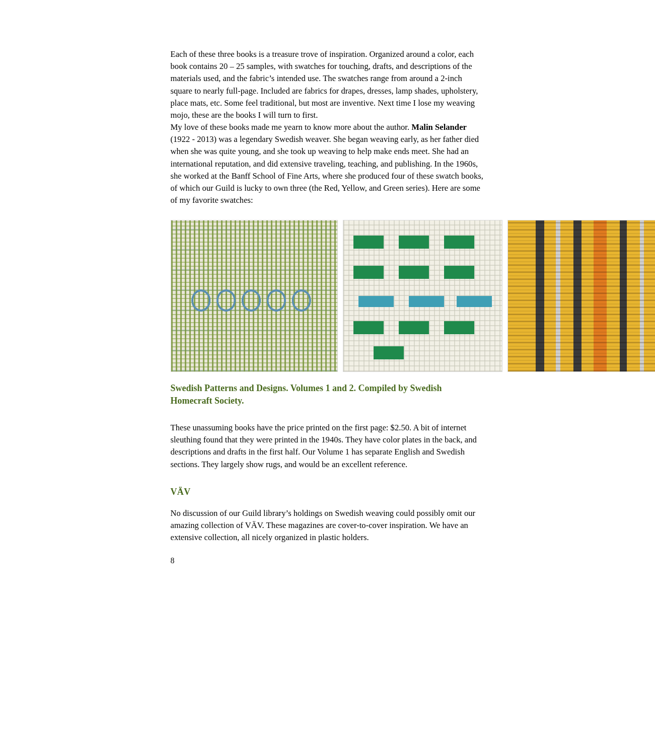Each of these three books is a treasure trove of inspiration. Organized around a color, each book contains 20 – 25 samples, with swatches for touching, drafts, and descriptions of the materials used, and the fabric’s intended use. The swatches range from around a 2-inch square to nearly full-page. Included are fabrics for drapes, dresses, lamp shades, upholstery, place mats, etc. Some feel traditional, but most are inventive. Next time I lose my weaving mojo, these are the books I will turn to first.
My love of these books made me yearn to know more about the author. Malin Selander (1922 - 2013) was a legendary Swedish weaver. She began weaving early, as her father died when she was quite young, and she took up weaving to help make ends meet. She had an international reputation, and did extensive traveling, teaching, and publishing. In the 1960s, she worked at the Banff School of Fine Arts, where she produced four of these swatch books, of which our Guild is lucky to own three (the Red, Yellow, and Green series). Here are some of my favorite swatches:
Swedish Patterns and Designs. Volumes 1 and 2. Compiled by Swedish Homecraft Society.
These unassuming books have the price printed on the first page: $2.50. A bit of internet sleuthing found that they were printed in the 1940s. They have color plates in the back, and descriptions and drafts in the first half. Our Volume 1 has separate English and Swedish sections. They largely show rugs, and would be an excellent reference.
VÄV
No discussion of our Guild library’s holdings on Swedish weaving could possibly omit our amazing collection of VÄV. These magazines are cover-to-cover inspiration. We have an extensive collection, all nicely organized in plastic holders.
8